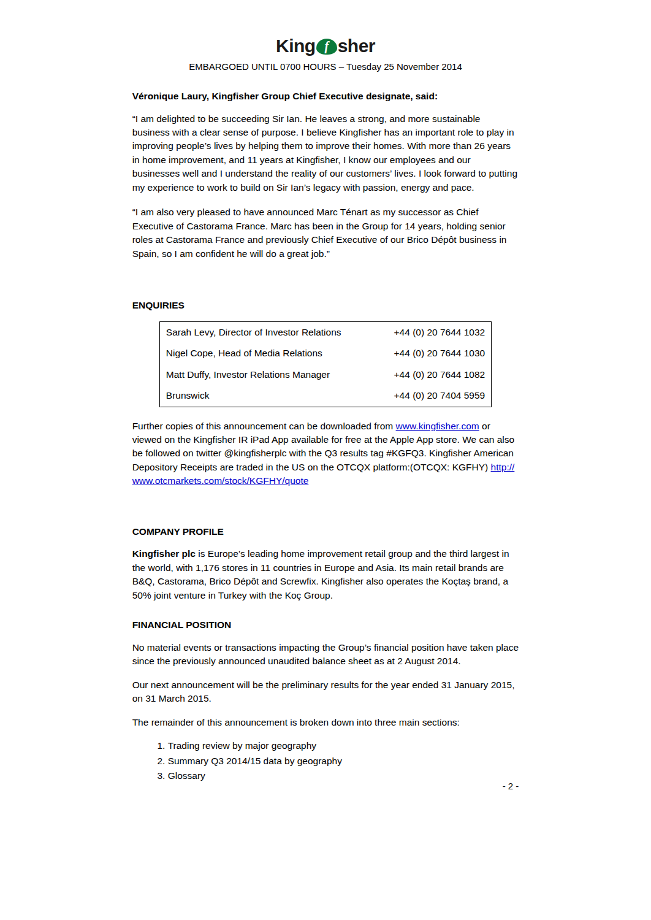King sher
EMBARGOED UNTIL 0700 HOURS – Tuesday 25 November 2014
Véronique Laury, Kingfisher Group Chief Executive designate, said:
“I am delighted to be succeeding Sir Ian. He leaves a strong, and more sustainable business with a clear sense of purpose. I believe Kingfisher has an important role to play in improving people’s lives by helping them to improve their homes. With more than 26 years in home improvement, and 11 years at Kingfisher, I know our employees and our businesses well and I understand the reality of our customers’ lives. I look forward to putting my experience to work to build on Sir Ian’s legacy with passion, energy and pace.
“I am also very pleased to have announced Marc Ténart as my successor as Chief Executive of Castorama France. Marc has been in the Group for 14 years, holding senior roles at Castorama France and previously Chief Executive of our Brico Dépôt business in Spain, so I am confident he will do a great job.”
ENQUIRIES
| Sarah Levy, Director of Investor Relations | +44 (0) 20 7644 1032 |
| Nigel Cope, Head of Media Relations | +44 (0) 20 7644 1030 |
| Matt Duffy, Investor Relations Manager | +44 (0) 20 7644 1082 |
| Brunswick | +44 (0) 20 7404 5959 |
Further copies of this announcement can be downloaded from www.kingfisher.com or viewed on the Kingfisher IR iPad App available for free at the Apple App store. We can also be followed on twitter @kingfisherplc with the Q3 results tag #KGFQ3. Kingfisher American Depository Receipts are traded in the US on the OTCQX platform:(OTCQX: KGFHY) http://www.otcmarkets.com/stock/KGFHY/quote
COMPANY PROFILE
Kingfisher plc is Europe’s leading home improvement retail group and the third largest in the world, with 1,176 stores in 11 countries in Europe and Asia. Its main retail brands are B&Q, Castorama, Brico Dépôt and Screwfix. Kingfisher also operates the Koçtaş brand, a 50% joint venture in Turkey with the Koç Group.
FINANCIAL POSITION
No material events or transactions impacting the Group’s financial position have taken place since the previously announced unaudited balance sheet as at 2 August 2014.
Our next announcement will be the preliminary results for the year ended 31 January 2015, on 31 March 2015.
The remainder of this announcement is broken down into three main sections:
Trading review by major geography
Summary Q3 2014/15 data by geography
Glossary
- 2 -